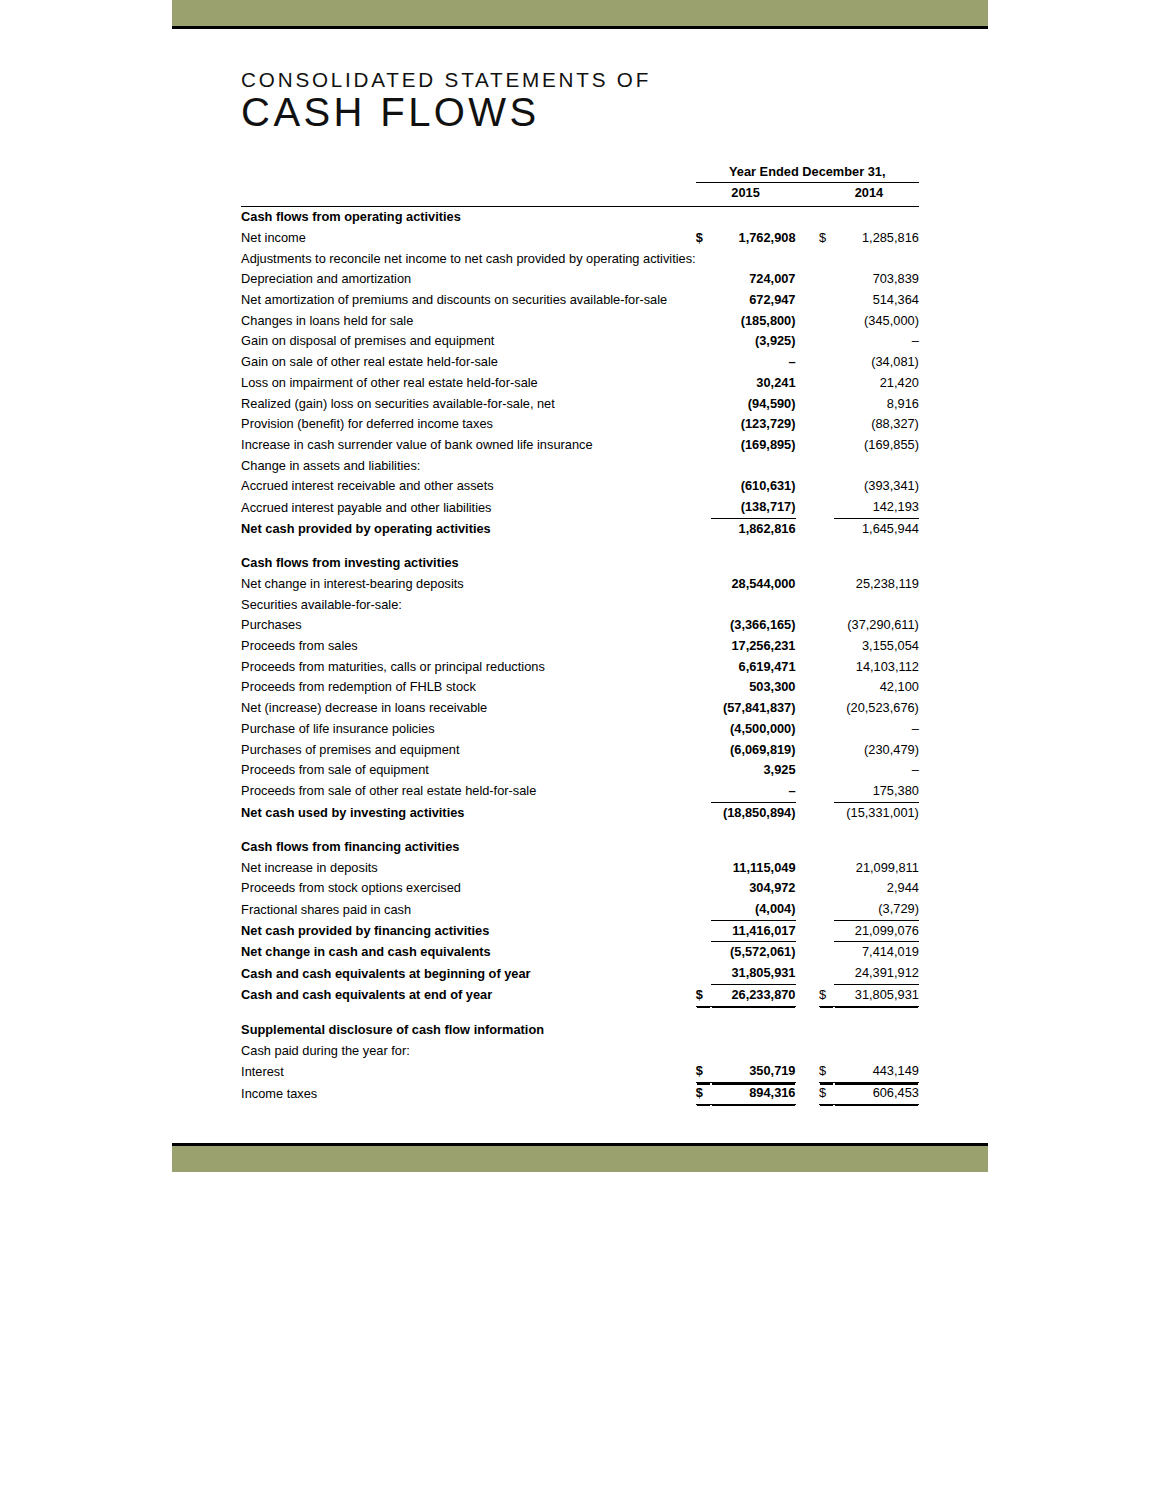CONSOLIDATED STATEMENTS OF CASH FLOWS
| | Year Ended December 31, |
| | 2015 | | 2014 |
| Cash flows from operating activities | | | | | |
| Net income | $ | 1,762,908 | | $ | 1,285,816 |
| Adjustments to reconcile net income to net cash provided by operating activities: | | | | | |
| Depreciation and amortization | | 724,007 | | | 703,839 |
| Net amortization of premiums and discounts on securities available-for-sale | | 672,947 | | | 514,364 |
| Changes in loans held for sale | | (185,800) | | | (345,000) |
| Gain on disposal of premises and equipment | | (3,925) | | | – |
| Gain on sale of other real estate held-for-sale | | – | | | (34,081) |
| Loss on impairment of other real estate held-for-sale | | 30,241 | | | 21,420 |
| Realized (gain) loss on securities available-for-sale, net | | (94,590) | | | 8,916 |
| Provision (benefit) for deferred income taxes | | (123,729) | | | (88,327) |
| Increase in cash surrender value of bank owned life insurance | | (169,895) | | | (169,855) |
| Change in assets and liabilities: | | | | | |
| Accrued interest receivable and other assets | | (610,631) | | | (393,341) |
| Accrued interest payable and other liabilities | | (138,717) | | | 142,193 |
| Net cash provided by operating activities | | 1,862,816 | | | 1,645,944 |
| Cash flows from investing activities | | | | | |
| Net change in interest-bearing deposits | | 28,544,000 | | | 25,238,119 |
| Securities available-for-sale: | | | | | |
| Purchases | | (3,366,165) | | | (37,290,611) |
| Proceeds from sales | | 17,256,231 | | | 3,155,054 |
| Proceeds from maturities, calls or principal reductions | | 6,619,471 | | | 14,103,112 |
| Proceeds from redemption of FHLB stock | | 503,300 | | | 42,100 |
| Net (increase) decrease in loans receivable | | (57,841,837) | | | (20,523,676) |
| Purchase of life insurance policies | | (4,500,000) | | | – |
| Purchases of premises and equipment | | (6,069,819) | | | (230,479) |
| Proceeds from sale of equipment | | 3,925 | | | – |
| Proceeds from sale of other real estate held-for-sale | | – | | | 175,380 |
| Net cash used by investing activities | | (18,850,894) | | | (15,331,001) |
| Cash flows from financing activities | | | | | |
| Net increase in deposits | | 11,115,049 | | | 21,099,811 |
| Proceeds from stock options exercised | | 304,972 | | | 2,944 |
| Fractional shares paid in cash | | (4,004) | | | (3,729) |
| Net cash provided by financing activities | | 11,416,017 | | | 21,099,076 |
| Net change in cash and cash equivalents | | (5,572,061) | | | 7,414,019 |
| Cash and cash equivalents at beginning of year | | 31,805,931 | | | 24,391,912 |
| Cash and cash equivalents at end of year | $ | 26,233,870 | | $ | 31,805,931 |
| Supplemental disclosure of cash flow information | | | | | |
| Cash paid during the year for: | | | | | |
| Interest | $ | 350,719 | | $ | 443,149 |
| Income taxes | $ | 894,316 | | $ | 606,453 |